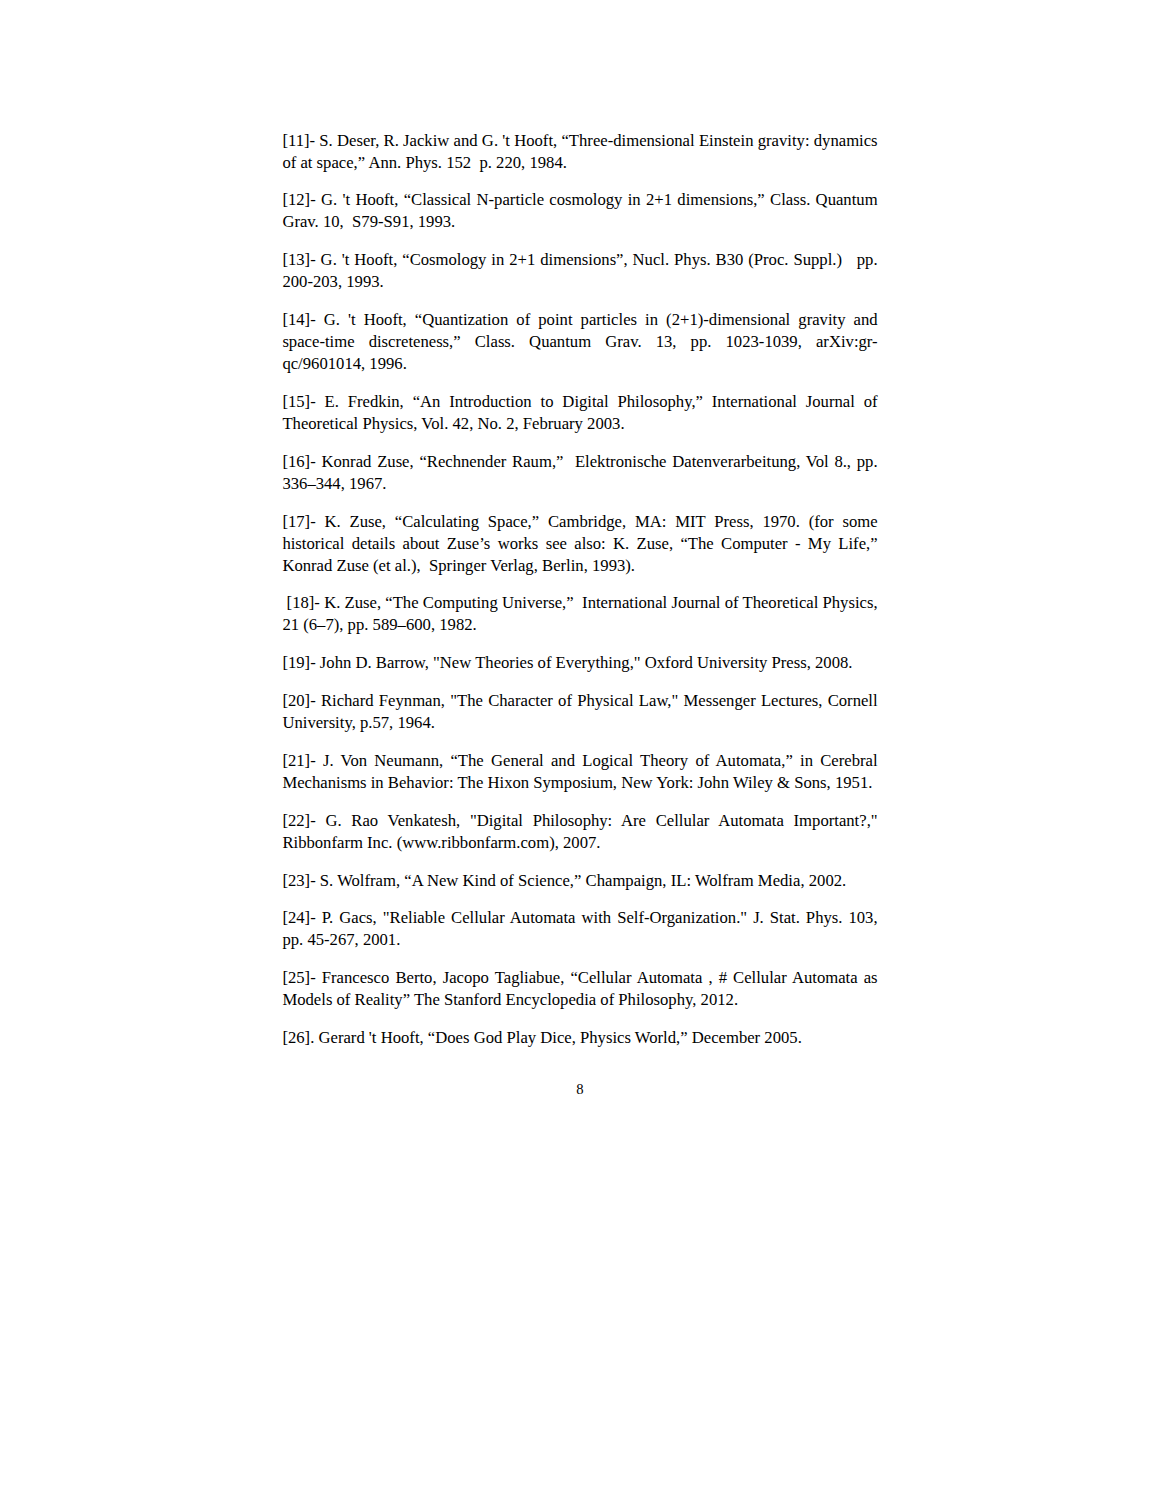[11]- S. Deser, R. Jackiw and G. 't Hooft, “Three-dimensional Einstein gravity: dynamics of at space,” Ann. Phys. 152 p. 220, 1984.
[12]- G. 't Hooft, “Classical N-particle cosmology in 2+1 dimensions,” Class. Quantum Grav. 10, S79-S91, 1993.
[13]- G. 't Hooft, “Cosmology in 2+1 dimensions”, Nucl. Phys. B30 (Proc. Suppl.) pp. 200-203, 1993.
[14]- G. 't Hooft, “Quantization of point particles in (2+1)-dimensional gravity and space-time discreteness,” Class. Quantum Grav. 13, pp. 1023-1039, arXiv:gr-qc/9601014, 1996.
[15]- E. Fredkin, “An Introduction to Digital Philosophy,” International Journal of Theoretical Physics, Vol. 42, No. 2, February 2003.
[16]- Konrad Zuse, “Rechnender Raum,” Elektronische Datenverarbeitung, Vol 8., pp. 336–344, 1967.
[17]- K. Zuse, “Calculating Space,” Cambridge, MA: MIT Press, 1970. (for some historical details about Zuse’s works see also: K. Zuse, “The Computer - My Life,” Konrad Zuse (et al.), Springer Verlag, Berlin, 1993).
[18]- K. Zuse, “The Computing Universe,” International Journal of Theoretical Physics, 21 (6–7), pp. 589–600, 1982.
[19]- John D. Barrow, "New Theories of Everything," Oxford University Press, 2008.
[20]- Richard Feynman, "The Character of Physical Law," Messenger Lectures, Cornell University, p.57, 1964.
[21]- J. Von Neumann, “The General and Logical Theory of Automata,” in Cerebral Mechanisms in Behavior: The Hixon Symposium, New York: John Wiley & Sons, 1951.
[22]- G. Rao Venkatesh, "Digital Philosophy: Are Cellular Automata Important?," Ribbonfarm Inc. (www.ribbonfarm.com), 2007.
[23]- S. Wolfram, “A New Kind of Science,” Champaign, IL: Wolfram Media, 2002.
[24]- P. Gacs, "Reliable Cellular Automata with Self-Organization." J. Stat. Phys. 103, pp. 45-267, 2001.
[25]- Francesco Berto, Jacopo Tagliabue, “Cellular Automata , # Cellular Automata as Models of Reality” The Stanford Encyclopedia of Philosophy, 2012.
[26]. Gerard 't Hooft, “Does God Play Dice, Physics World,” December 2005.
8